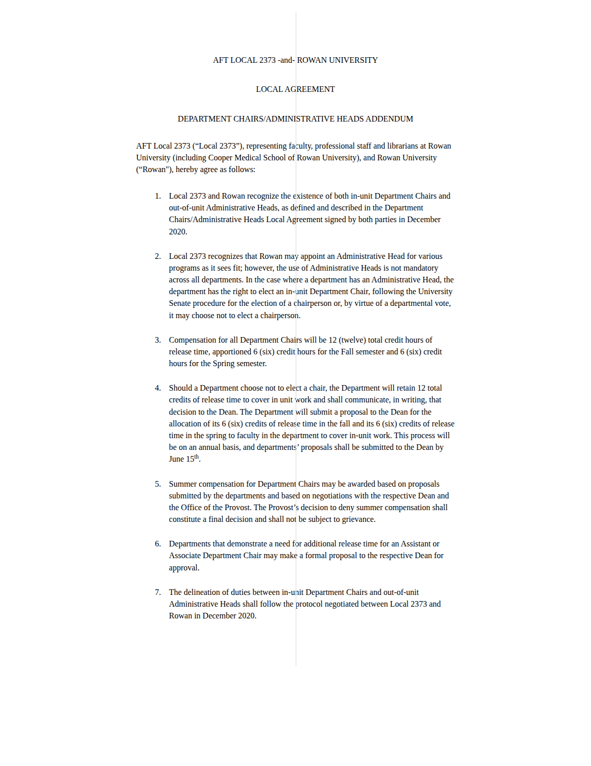AFT LOCAL 2373 -and- ROWAN UNIVERSITY
LOCAL AGREEMENT
DEPARTMENT CHAIRS/ADMINISTRATIVE HEADS ADDENDUM
AFT Local 2373 (“Local 2373”), representing faculty, professional staff and librarians at Rowan University (including Cooper Medical School of Rowan University), and Rowan University (“Rowan"), hereby agree as follows:
Local 2373 and Rowan recognize the existence of both in-unit Department Chairs and out-of-unit Administrative Heads, as defined and described in the Department Chairs/Administrative Heads Local Agreement signed by both parties in December 2020.
Local 2373 recognizes that Rowan may appoint an Administrative Head for various programs as it sees fit; however, the use of Administrative Heads is not mandatory across all departments. In the case where a department has an Administrative Head, the department has the right to elect an in-unit Department Chair, following the University Senate procedure for the election of a chairperson or, by virtue of a departmental vote, it may choose not to elect a chairperson.
Compensation for all Department Chairs will be 12 (twelve) total credit hours of release time, apportioned 6 (six) credit hours for the Fall semester and 6 (six) credit hours for the Spring semester.
Should a Department choose not to elect a chair, the Department will retain 12 total credits of release time to cover in unit work and shall communicate, in writing, that decision to the Dean. The Department will submit a proposal to the Dean for the allocation of its 6 (six) credits of release time in the fall and its 6 (six) credits of release time in the spring to faculty in the department to cover in-unit work. This process will be on an annual basis, and departments’ proposals shall be submitted to the Dean by June 15th.
Summer compensation for Department Chairs may be awarded based on proposals submitted by the departments and based on negotiations with the respective Dean and the Office of the Provost. The Provost’s decision to deny summer compensation shall constitute a final decision and shall not be subject to grievance.
Departments that demonstrate a need for additional release time for an Assistant or Associate Department Chair may make a formal proposal to the respective Dean for approval.
The delineation of duties between in-unit Department Chairs and out-of-unit Administrative Heads shall follow the protocol negotiated between Local 2373 and Rowan in December 2020.